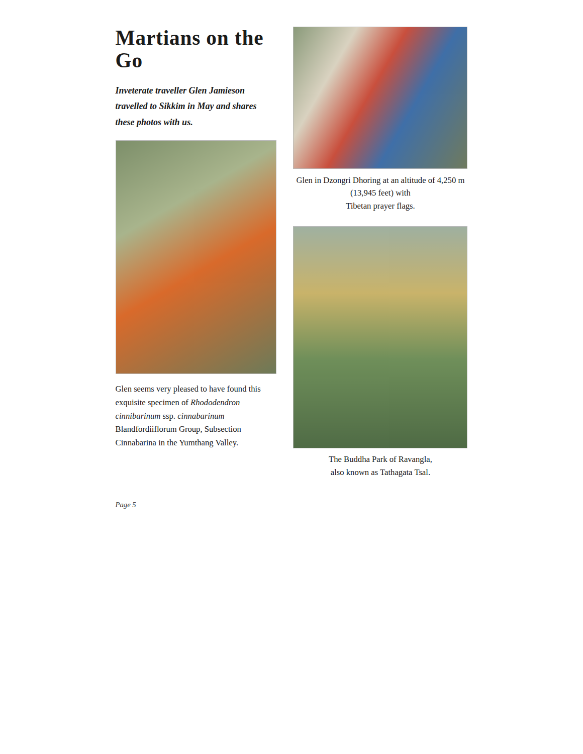Martians on the Go
Inveterate traveller Glen Jamieson travelled to Sikkim in May and shares these photos with us.
Glen seems very pleased to have found this exquisite specimen of Rhododendron cinnibarinum ssp. cinnabarinum Blandfordiiflorum Group, Subsection Cinnabarina in the Yumthang Valley.
Glen in Dzongri Dhoring at an altitude of 4,250 m (13,945 feet) with
Tibetan prayer flags.
The Buddha Park of Ravangla,
also known as Tathagata Tsal.
Page 5